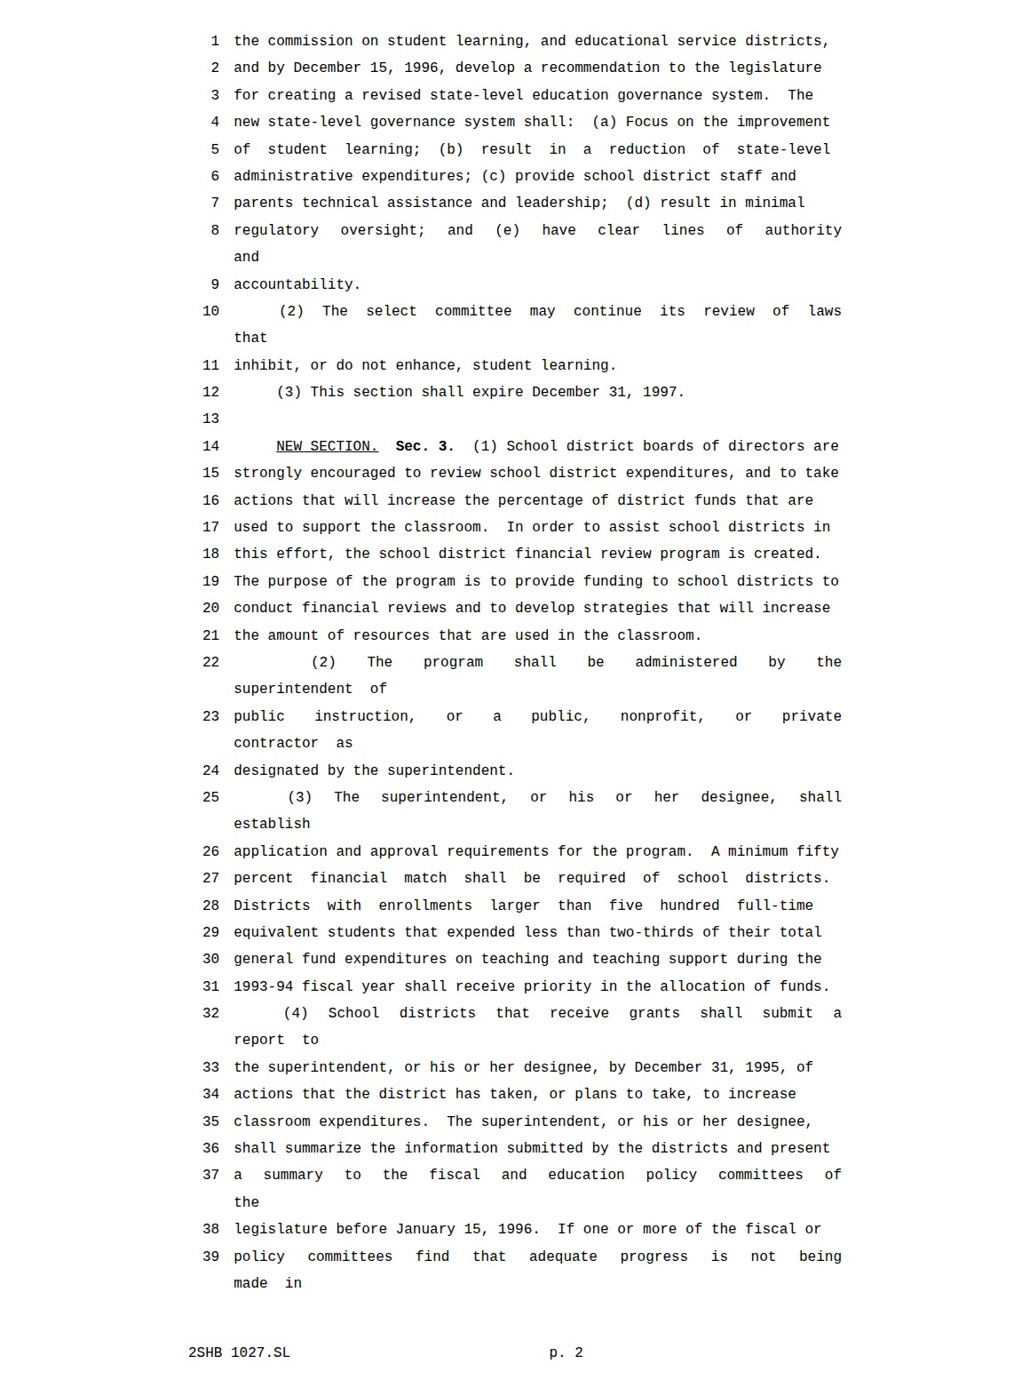the commission on student learning, and educational service districts,
and by December 15, 1996, develop a recommendation to the legislature
for creating a revised state-level education governance system. The
new state-level governance system shall: (a) Focus on the improvement
of student learning; (b) result in a reduction of state-level
administrative expenditures; (c) provide school district staff and
parents technical assistance and leadership; (d) result in minimal
regulatory oversight; and (e) have clear lines of authority and
accountability.
(2) The select committee may continue its review of laws that
inhibit, or do not enhance, student learning.
(3) This section shall expire December 31, 1997.
NEW SECTION. Sec. 3. (1) School district boards of directors are
strongly encouraged to review school district expenditures, and to take
actions that will increase the percentage of district funds that are
used to support the classroom. In order to assist school districts in
this effort, the school district financial review program is created.
The purpose of the program is to provide funding to school districts to
conduct financial reviews and to develop strategies that will increase
the amount of resources that are used in the classroom.
(2) The program shall be administered by the superintendent of
public instruction, or a public, nonprofit, or private contractor as
designated by the superintendent.
(3) The superintendent, or his or her designee, shall establish
application and approval requirements for the program. A minimum fifty
percent financial match shall be required of school districts.
Districts with enrollments larger than five hundred full-time
equivalent students that expended less than two-thirds of their total
general fund expenditures on teaching and teaching support during the
1993-94 fiscal year shall receive priority in the allocation of funds.
(4) School districts that receive grants shall submit a report to
the superintendent, or his or her designee, by December 31, 1995, of
actions that the district has taken, or plans to take, to increase
classroom expenditures. The superintendent, or his or her designee,
shall summarize the information submitted by the districts and present
a summary to the fiscal and education policy committees of the
legislature before January 15, 1996. If one or more of the fiscal or
policy committees find that adequate progress is not being made in
2SHB 1027.SL
p. 2